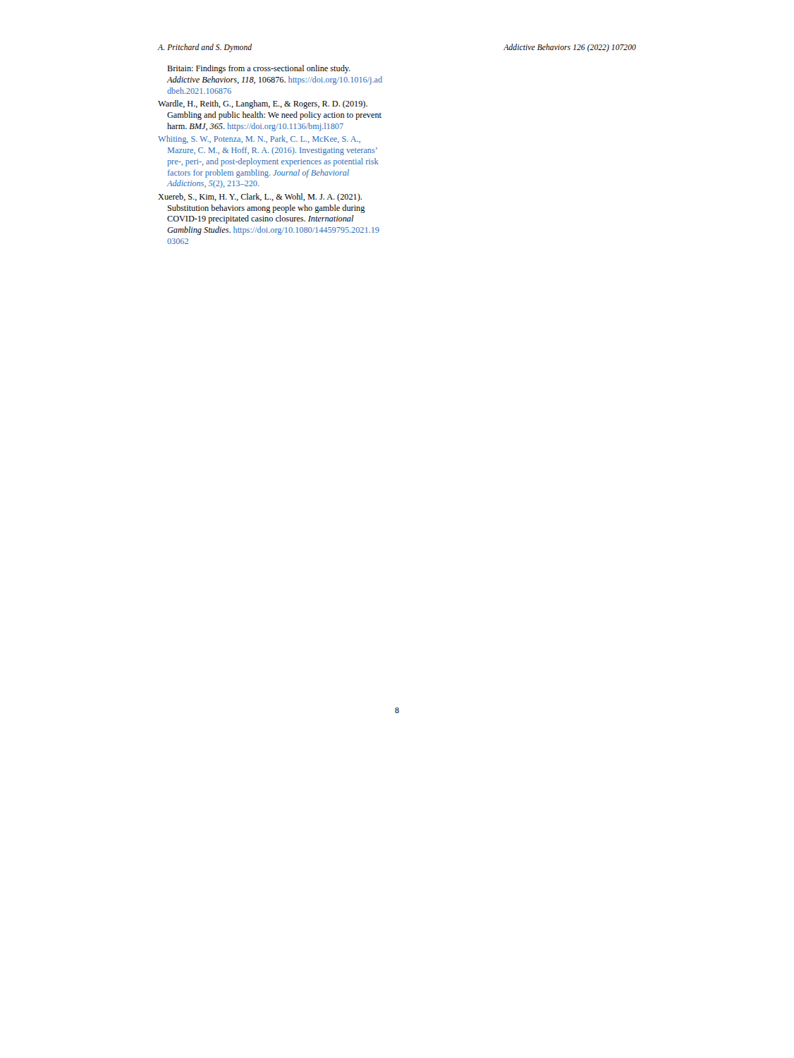A. Pritchard and S. Dymond
Addictive Behaviors 126 (2022) 107200
Britain: Findings from a cross-sectional online study. Addictive Behaviors, 118, 106876. https://doi.org/10.1016/j.addbeh.2021.106876
Wardle, H., Reith, G., Langham, E., & Rogers, R. D. (2019). Gambling and public health: We need policy action to prevent harm. BMJ, 365. https://doi.org/10.1136/bmj.l1807
Whiting, S. W., Potenza, M. N., Park, C. L., McKee, S. A., Mazure, C. M., & Hoff, R. A. (2016). Investigating veterans’ pre-, peri-, and post-deployment experiences as potential risk factors for problem gambling. Journal of Behavioral Addictions, 5(2), 213–220.
Xuereb, S., Kim, H. Y., Clark, L., & Wohl, M. J. A. (2021). Substitution behaviors among people who gamble during COVID-19 precipitated casino closures. International Gambling Studies. https://doi.org/10.1080/14459795.2021.1903062
8